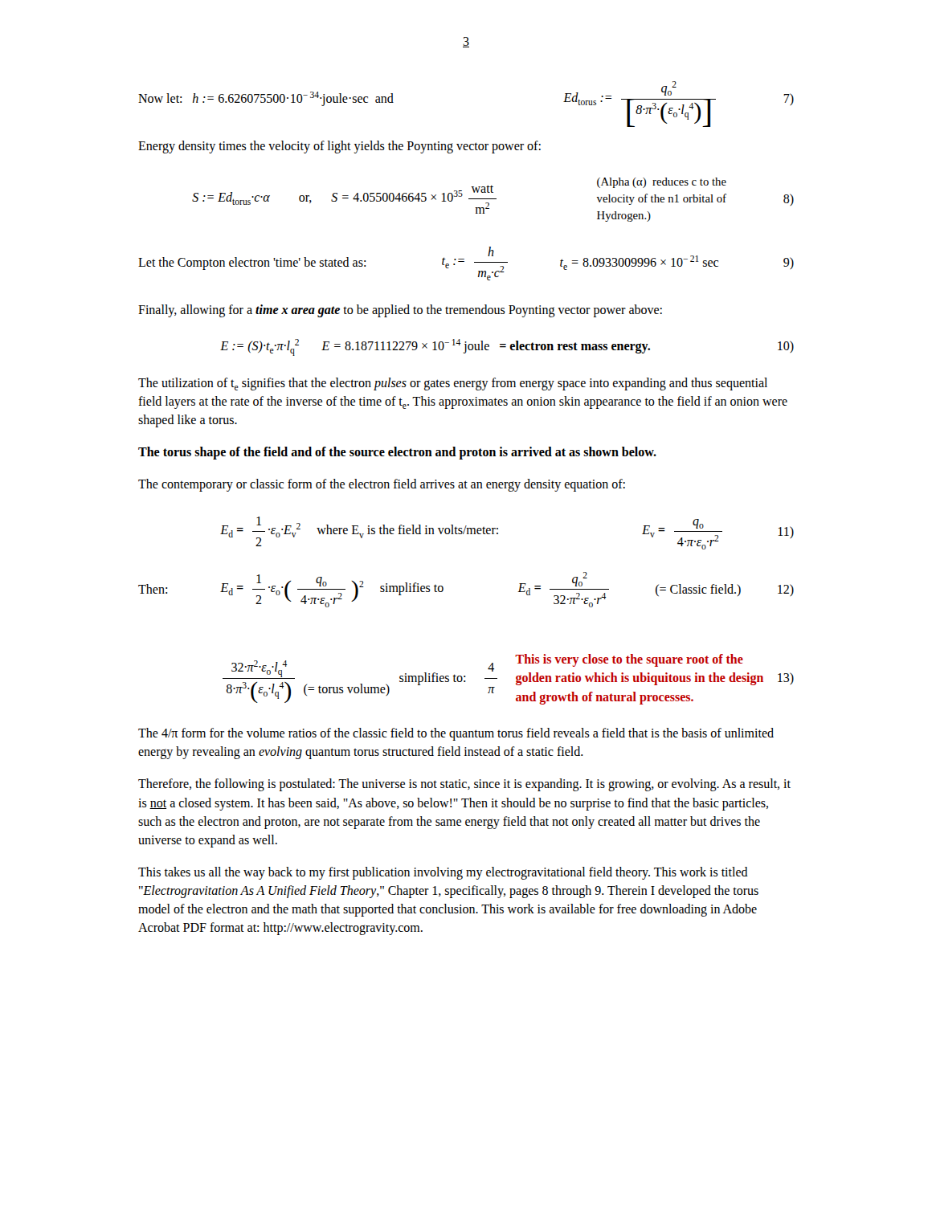3
Now let:
h := 6.626075500·10− 34·joule·sec and
Edtorus := qo2 [8·π3·(εo·lq4)]
7)
Energy density times the velocity of light yields the Poynting vector power of:
S := Edtorus·c·α or, S = 4.0550046645 × 1035 watt m2
(Alpha (α) reduces c to the
velocity of the n1 orbital of
Hydrogen.)
8)
Let the Compton electron 'time' be stated as:
te := h me·c2
te = 8.0933009996 × 10− 21 sec
9)
Finally, allowing for a time x area gate to be applied to the tremendous Poynting vector power above:
E := (S)·te·π·lq2 E = 8.1871112279 × 10− 14 joule = electron rest mass energy.
10)
The utilization of te signifies that the electron pulses or gates energy from energy space into expanding and thus sequential field layers at the rate of the inverse of the time of te. This approximates an onion skin appearance to the field if an onion were shaped like a torus.
The torus shape of the field and of the source electron and proton is arrived at as shown below.
The contemporary or classic form of the electron field arrives at an energy density equation of:
Ed = 1 2 ·εo·Ev2 where Ev is the field in volts/meter:
Ev = qo 4·π·εo·r2
11)
Then:
Ed = 1 2 ·εo·( qo 4·π·εo·r2 )2 simplifies to
Ed = qo2 32·π2·εo·r4
(= Classic field.)
12)
32·π2·εo·lq4 8·π3·(εo·lq4) (= torus volume)
simplifies to:
4 π
This is very close to the square root of the
golden ratio which is ubiquitous in the design
and growth of natural processes.
13)
The 4/π form for the volume ratios of the classic field to the quantum torus field reveals a field that is the basis of unlimited energy by revealing an evolving quantum torus structured field instead of a static field.
Therefore, the following is postulated: The universe is not static, since it is expanding. It is growing, or evolving. As a result, it is not a closed system. It has been said, "As above, so below!" Then it should be no surprise to find that the basic particles, such as the electron and proton, are not separate from the same energy field that not only created all matter but drives the universe to expand as well.
This takes us all the way back to my first publication involving my electrogravitational field theory. This work is titled "Electrogravitation As A Unified Field Theory," Chapter 1, specifically, pages 8 through 9. Therein I developed the torus model of the electron and the math that supported that conclusion. This work is available for free downloading in Adobe Acrobat PDF format at: http://www.electrogravity.com.